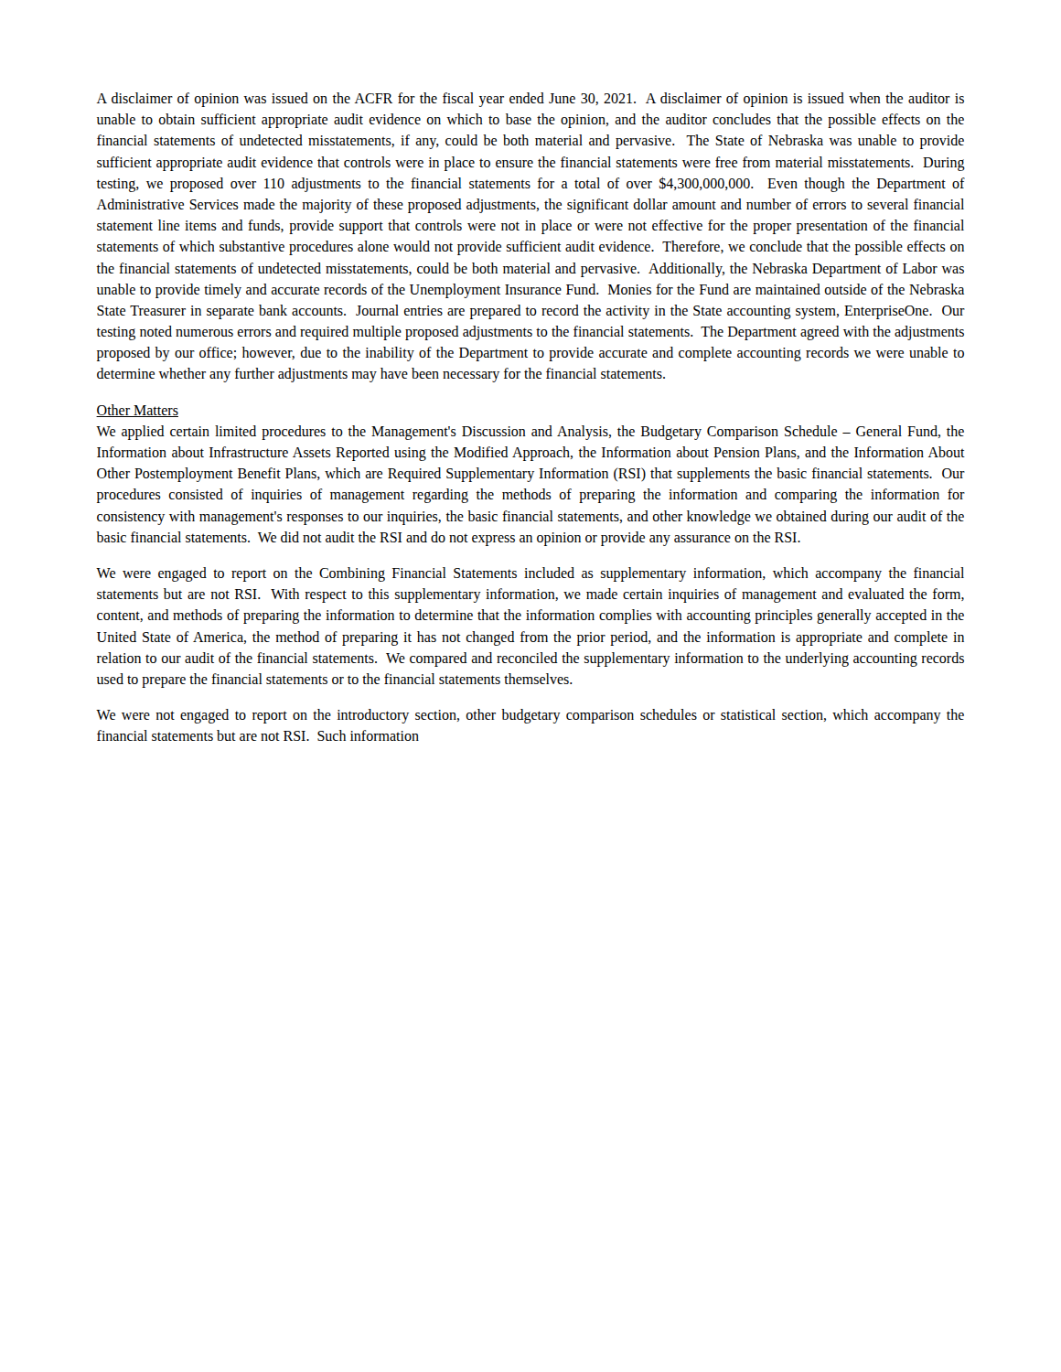A disclaimer of opinion was issued on the ACFR for the fiscal year ended June 30, 2021. A disclaimer of opinion is issued when the auditor is unable to obtain sufficient appropriate audit evidence on which to base the opinion, and the auditor concludes that the possible effects on the financial statements of undetected misstatements, if any, could be both material and pervasive. The State of Nebraska was unable to provide sufficient appropriate audit evidence that controls were in place to ensure the financial statements were free from material misstatements. During testing, we proposed over 110 adjustments to the financial statements for a total of over $4,300,000,000. Even though the Department of Administrative Services made the majority of these proposed adjustments, the significant dollar amount and number of errors to several financial statement line items and funds, provide support that controls were not in place or were not effective for the proper presentation of the financial statements of which substantive procedures alone would not provide sufficient audit evidence. Therefore, we conclude that the possible effects on the financial statements of undetected misstatements, could be both material and pervasive. Additionally, the Nebraska Department of Labor was unable to provide timely and accurate records of the Unemployment Insurance Fund. Monies for the Fund are maintained outside of the Nebraska State Treasurer in separate bank accounts. Journal entries are prepared to record the activity in the State accounting system, EnterpriseOne. Our testing noted numerous errors and required multiple proposed adjustments to the financial statements. The Department agreed with the adjustments proposed by our office; however, due to the inability of the Department to provide accurate and complete accounting records we were unable to determine whether any further adjustments may have been necessary for the financial statements.
Other Matters
We applied certain limited procedures to the Management's Discussion and Analysis, the Budgetary Comparison Schedule – General Fund, the Information about Infrastructure Assets Reported using the Modified Approach, the Information about Pension Plans, and the Information About Other Postemployment Benefit Plans, which are Required Supplementary Information (RSI) that supplements the basic financial statements. Our procedures consisted of inquiries of management regarding the methods of preparing the information and comparing the information for consistency with management's responses to our inquiries, the basic financial statements, and other knowledge we obtained during our audit of the basic financial statements. We did not audit the RSI and do not express an opinion or provide any assurance on the RSI.
We were engaged to report on the Combining Financial Statements included as supplementary information, which accompany the financial statements but are not RSI. With respect to this supplementary information, we made certain inquiries of management and evaluated the form, content, and methods of preparing the information to determine that the information complies with accounting principles generally accepted in the United State of America, the method of preparing it has not changed from the prior period, and the information is appropriate and complete in relation to our audit of the financial statements. We compared and reconciled the supplementary information to the underlying accounting records used to prepare the financial statements or to the financial statements themselves.
We were not engaged to report on the introductory section, other budgetary comparison schedules or statistical section, which accompany the financial statements but are not RSI. Such information